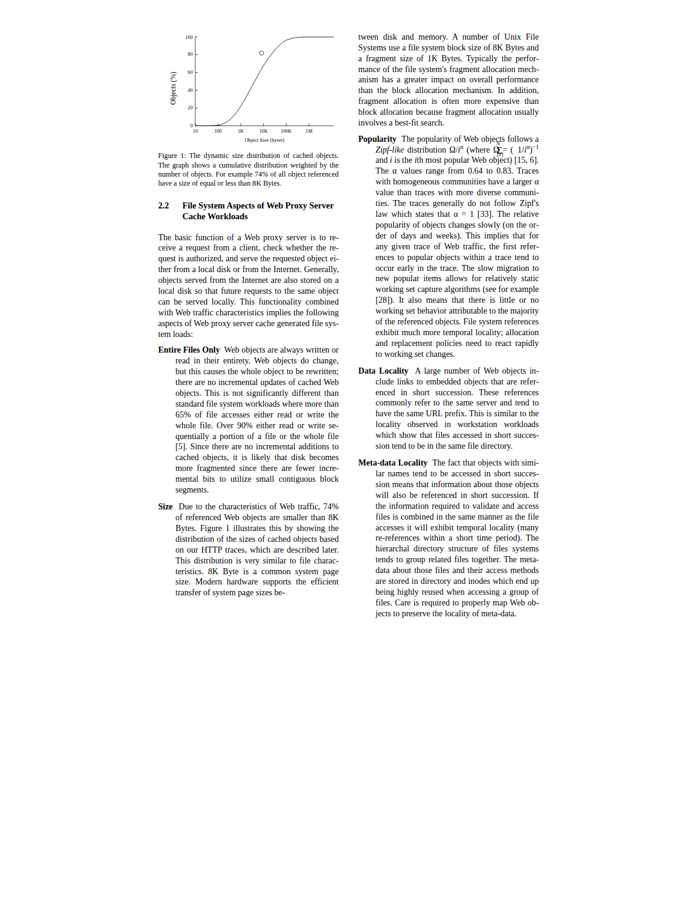Objects (%) 0 20 40 60 80 100 10 100 1K 10K 100K 1M Object Size (bytes)
Figure 1: The dynamic size distribution of cached objects. The graph shows a cumulative distribution weighted by the number of objects. For example 74% of all object referenced have a size of equal or less than 8K Bytes.
2.2 File System Aspects of Web Proxy Server Cache Workloads
The basic function of a Web proxy server is to receive a request from a client, check whether the request is authorized, and serve the requested object either from a local disk or from the Internet. Generally, objects served from the Internet are also stored on a local disk so that future requests to the same object can be served locally. This functionality combined with Web traffic characteristics implies the following aspects of Web proxy server cache generated file system loads:
Entire Files Only Web objects are always written or read in their entirety. Web objects do change, but this causes the whole object to be rewritten; there are no incremental updates of cached Web objects. This is not significantly different than standard file system workloads where more than 65% of file accesses either read or write the whole file. Over 90% either read or write sequentially a portion of a file or the whole file [5]. Since there are no incremental additions to cached objects, it is likely that disk becomes more fragmented since there are fewer incremental bits to utilize small contiguous block segments.
Size Due to the characteristics of Web traffic, 74% of referenced Web objects are smaller than 8K Bytes. Figure 1 illustrates this by showing the distribution of the sizes of cached objects based on our HTTP traces, which are described later. This distribution is very similar to file characteristics. 8K Byte is a common system page size. Modern hardware supports the efficient transfer of system page sizes be-
tween disk and memory. A number of Unix File Systems use a file system block size of 8K Bytes and a fragment size of 1K Bytes. Typically the performance of the file system's fragment allocation mechanism has a greater impact on overall performance than the block allocation mechanism. In addition, fragment allocation is often more expensive than block allocation because fragment allocation usually involves a best-fit search.
Popularity The popularity of Web objects follows a Zipf-like distribution Ω/iα (where Ω = (ΣNi=1 1/iα)−1 and i is the ith most popular Web object) [15, 6]. The α values range from 0.64 to 0.83. Traces with homogeneous communities have a larger α value than traces with more diverse communities. The traces generally do not follow Zipf's law which states that α = 1 [33]. The relative popularity of objects changes slowly (on the order of days and weeks). This implies that for any given trace of Web traffic, the first references to popular objects within a trace tend to occur early in the trace. The slow migration to new popular items allows for relatively static working set capture algorithms (see for example [28]). It also means that there is little or no working set behavior attributable to the majority of the referenced objects. File system references exhibit much more temporal locality; allocation and replacement policies need to react rapidly to working set changes.
Data Locality A large number of Web objects include links to embedded objects that are referenced in short succession. These references commonly refer to the same server and tend to have the same URL prefix. This is similar to the locality observed in workstation workloads which show that files accessed in short succession tend to be in the same file directory.
Meta-data Locality The fact that objects with similar names tend to be accessed in short succession means that information about those objects will also be referenced in short succession. If the information required to validate and access files is combined in the same manner as the file accesses it will exhibit temporal locality (many re-references within a short time period). The hierarchal directory structure of files systems tends to group related files together. The meta-data about those files and their access methods are stored in directory and inodes which end up being highly reused when accessing a group of files. Care is required to properly map Web objects to preserve the locality of meta-data.